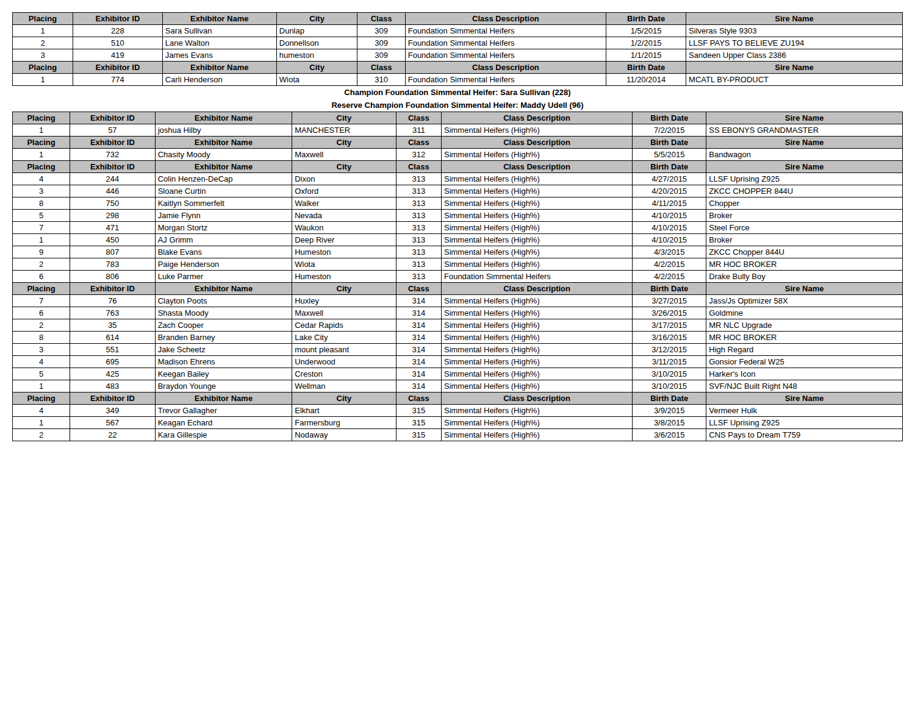| Placing | Exhibitor ID | Exhibitor Name | City | Class | Class Description | Birth Date | Sire Name |
| 1 | 228 | Sara Sullivan | Dunlap | 309 | Foundation Simmental Heifers | 1/5/2015 | Silveras Style 9303 |
| 2 | 510 | Lane Walton | Donnellson | 309 | Foundation Simmental Heifers | 1/2/2015 | LLSF PAYS TO BELIEVE ZU194 |
| 3 | 419 | James Evans | humeston | 309 | Foundation Simmental Heifers | 1/1/2015 | Sandeen Upper Class 2386 |
| Placing | Exhibitor ID | Exhibitor Name | City | Class | Class Description | Birth Date | Sire Name |
| 1 | 774 | Carli Henderson | Wiota | 310 | Foundation Simmental Heifers | 11/20/2014 | MCATL BY-PRODUCT |
| Champion Foundation Simmental Heifer: Sara Sullivan (228) |
| Reserve Champion Foundation Simmental Heifer: Maddy Udell (96) |
| Placing | Exhibitor ID | Exhibitor Name | City | Class | Class Description | Birth Date | Sire Name |
| 1 | 57 | joshua Hilby | MANCHESTER | 311 | Simmental Heifers (High%) | 7/2/2015 | SS EBONYS GRANDMASTER |
| Placing | Exhibitor ID | Exhibitor Name | City | Class | Class Description | Birth Date | Sire Name |
| 1 | 732 | Chasity Moody | Maxwell | 312 | Simmental Heifers (High%) | 5/5/2015 | Bandwagon |
| Placing | Exhibitor ID | Exhibitor Name | City | Class | Class Description | Birth Date | Sire Name |
| 4 | 244 | Colin Henzen-DeCap | Dixon | 313 | Simmental Heifers (High%) | 4/27/2015 | LLSF Uprising Z925 |
| 3 | 446 | Sloane Curtin | Oxford | 313 | Simmental Heifers (High%) | 4/20/2015 | ZKCC CHOPPER 844U |
| 8 | 750 | Kaitlyn Sommerfelt | Walker | 313 | Simmental Heifers (High%) | 4/11/2015 | Chopper |
| 5 | 298 | Jamie Flynn | Nevada | 313 | Simmental Heifers (High%) | 4/10/2015 | Broker |
| 7 | 471 | Morgan Stortz | Waukon | 313 | Simmental Heifers (High%) | 4/10/2015 | Steel Force |
| 1 | 450 | AJ Grimm | Deep River | 313 | Simmental Heifers (High%) | 4/10/2015 | Broker |
| 9 | 807 | Blake Evans | Humeston | 313 | Simmental Heifers (High%) | 4/3/2015 | ZKCC Chopper 844U |
| 2 | 783 | Paige Henderson | Wiota | 313 | Simmental Heifers (High%) | 4/2/2015 | MR HOC BROKER |
| 6 | 806 | Luke Parmer | Humeston | 313 | Foundation Simmental Heifers | 4/2/2015 | Drake Bully Boy |
| Placing | Exhibitor ID | Exhibitor Name | City | Class | Class Description | Birth Date | Sire Name |
| 7 | 76 | Clayton Poots | Huxley | 314 | Simmental Heifers (High%) | 3/27/2015 | Jass/Js Optimizer 58X |
| 6 | 763 | Shasta Moody | Maxwell | 314 | Simmental Heifers (High%) | 3/26/2015 | Goldmine |
| 2 | 35 | Zach Cooper | Cedar Rapids | 314 | Simmental Heifers (High%) | 3/17/2015 | MR NLC Upgrade |
| 8 | 614 | Branden Barney | Lake City | 314 | Simmental Heifers (High%) | 3/16/2015 | MR HOC BROKER |
| 3 | 551 | Jake Scheetz | mount pleasant | 314 | Simmental Heifers (High%) | 3/12/2015 | High Regard |
| 4 | 695 | Madison Ehrens | Underwood | 314 | Simmental Heifers (High%) | 3/11/2015 | Gonsior Federal W25 |
| 5 | 425 | Keegan Bailey | Creston | 314 | Simmental Heifers (High%) | 3/10/2015 | Harker's Icon |
| 1 | 483 | Braydon Younge | Wellman | 314 | Simmental Heifers (High%) | 3/10/2015 | SVF/NJC Built Right N48 |
| Placing | Exhibitor ID | Exhibitor Name | City | Class | Class Description | Birth Date | Sire Name |
| 4 | 349 | Trevor Gallagher | Elkhart | 315 | Simmental Heifers (High%) | 3/9/2015 | Vermeer Hulk |
| 1 | 567 | Keagan Echard | Farmersburg | 315 | Simmental Heifers (High%) | 3/8/2015 | LLSF Uprising Z925 |
| 2 | 22 | Kara Gillespie | Nodaway | 315 | Simmental Heifers (High%) | 3/6/2015 | CNS Pays to Dream T759 |